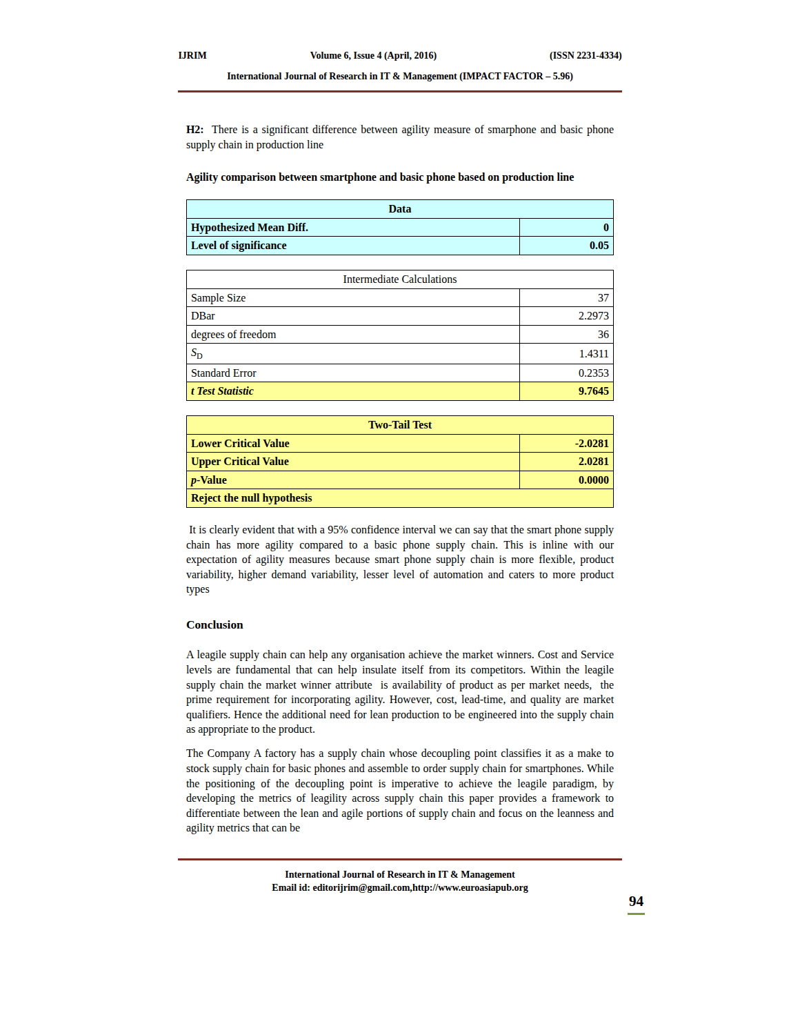IJRIM
Volume 6, Issue 4 (April, 2016)
(ISSN 2231-4334)
International Journal of Research in IT & Management (IMPACT FACTOR – 5.96)
H2: There is a significant difference between agility measure of smarphone and basic phone supply chain in production line
Agility comparison between smartphone and basic phone based on production line
| Data |
| --- |
| Hypothesized Mean Diff. | 0 |
| Level of significance | 0.05 |
| Intermediate Calculations |
| --- |
| Sample Size | 37 |
| DBar | 2.2973 |
| degrees of freedom | 36 |
| S D | 1.4311 |
| Standard Error | 0.2353 |
| t Test Statistic | 9.7645 |
| Two-Tail Test |
| --- |
| Lower Critical Value | -2.0281 |
| Upper Critical Value | 2.0281 |
| p -Value | 0.0000 |
| Reject the null hypothesis |
It is clearly evident that with a 95% confidence interval we can say that the smart phone supply chain has more agility compared to a basic phone supply chain. This is inline with our expectation of agility measures because smart phone supply chain is more flexible, product variability, higher demand variability, lesser level of automation and caters to more product types
Conclusion
A leagile supply chain can help any organisation achieve the market winners. Cost and Service levels are fundamental that can help insulate itself from its competitors. Within the leagile supply chain the market winner attribute is availability of product as per market needs, the prime requirement for incorporating agility. However, cost, lead-time, and quality are market qualifiers. Hence the additional need for lean production to be engineered into the supply chain as appropriate to the product.
The Company A factory has a supply chain whose decoupling point classifies it as a make to stock supply chain for basic phones and assemble to order supply chain for smartphones. While the positioning of the decoupling point is imperative to achieve the leagile paradigm, by developing the metrics of leagility across supply chain this paper provides a framework to differentiate between the lean and agile portions of supply chain and focus on the leanness and agility metrics that can be
International Journal of Research in IT & Management
Email id: editorijrim@gmail.com,http://www.euroasiapub.org
94